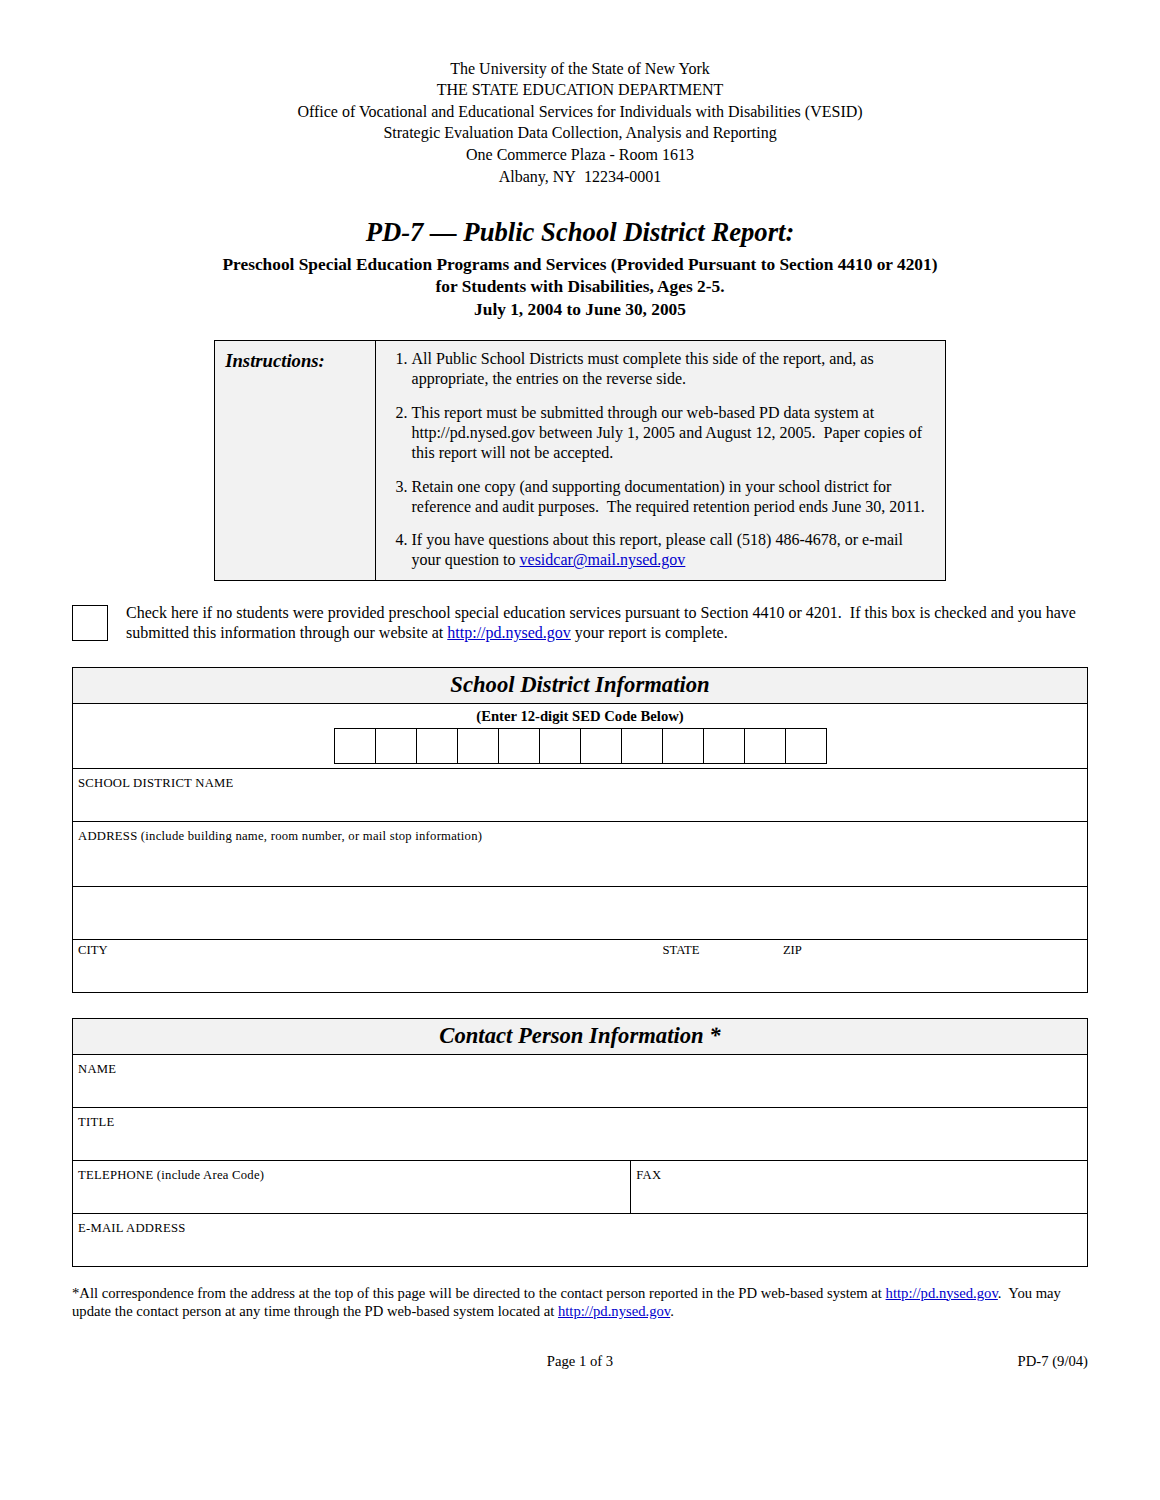The University of the State of New York
THE STATE EDUCATION DEPARTMENT
Office of Vocational and Educational Services for Individuals with Disabilities (VESID)
Strategic Evaluation Data Collection, Analysis and Reporting
One Commerce Plaza - Room 1613
Albany, NY 12234-0001
PD-7 — Public School District Report:
Preschool Special Education Programs and Services (Provided Pursuant to Section 4410 or 4201)
for Students with Disabilities, Ages 2-5.
July 1, 2004 to June 30, 2005
| Instructions: | All Public School Districts must complete this side of the report, and, as appropriate, the entries on the reverse side. This report must be submitted through our web-based PD data system at http://pd.nysed.gov between July 1, 2005 and August 12, 2005. Paper copies of this report will not be accepted. Retain one copy (and supporting documentation) in your school district for reference and audit purposes. The required retention period ends June 30, 2011. If you have questions about this report, please call (518) 486-4678, or e-mail your question to vesidcar@mail.nysed.gov |
Check here if no students were provided preschool special education services pursuant to Section 4410 or 4201. If this box is checked and you have submitted this information through our website at http://pd.nysed.gov your report is complete.
| School District Information |
| (Enter 12-digit SED Code Below) |
| SCHOOL DISTRICT NAME |
| ADDRESS (include building name, room number, or mail stop information) |
| CITY STATE ZIP |
| Contact Person Information * |
| NAME |
| TITLE |
| TELEPHONE (include Area Code) | FAX |
| E-MAIL ADDRESS |
*All correspondence from the address at the top of this page will be directed to the contact person reported in the PD web-based system at http://pd.nysed.gov. You may update the contact person at any time through the PD web-based system located at http://pd.nysed.gov.
Page 1 of 3
PD-7 (9/04)